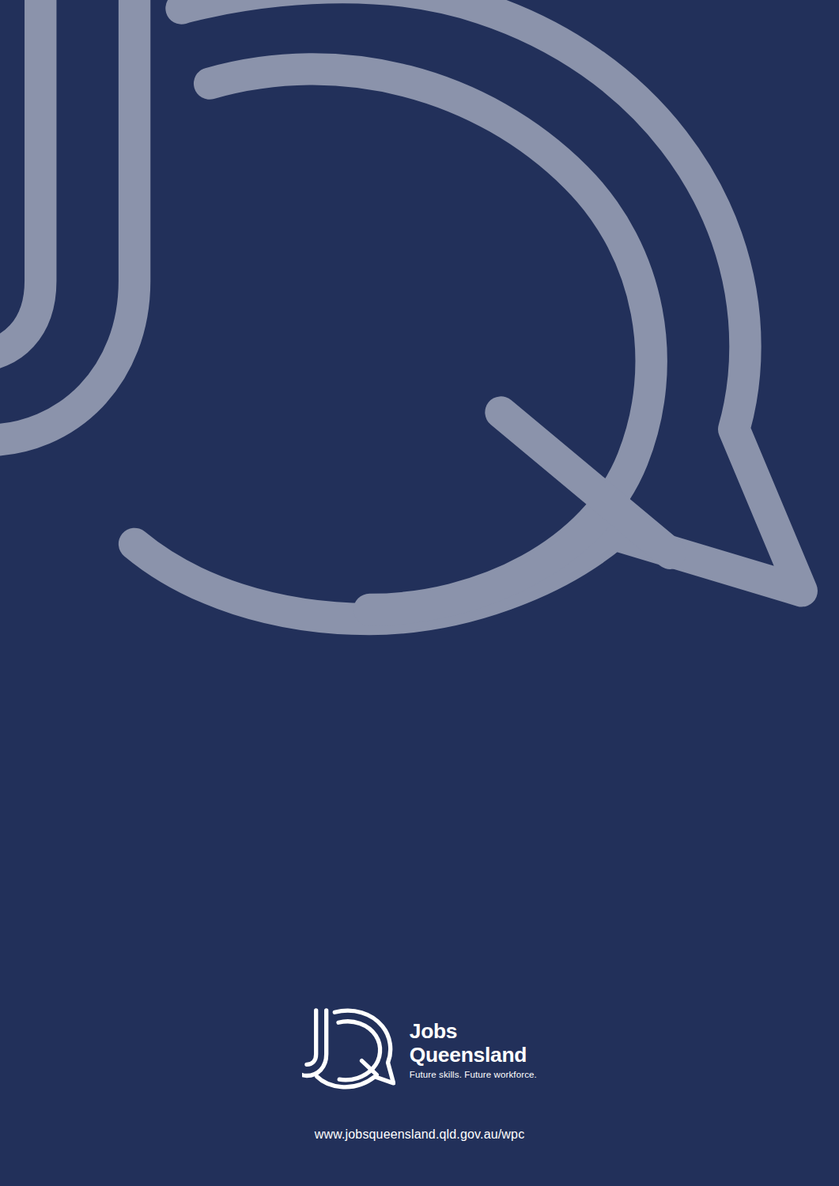Jobs Queensland Future skills. Future workforce.
www.jobsqueensland.qld.gov.au/wpc